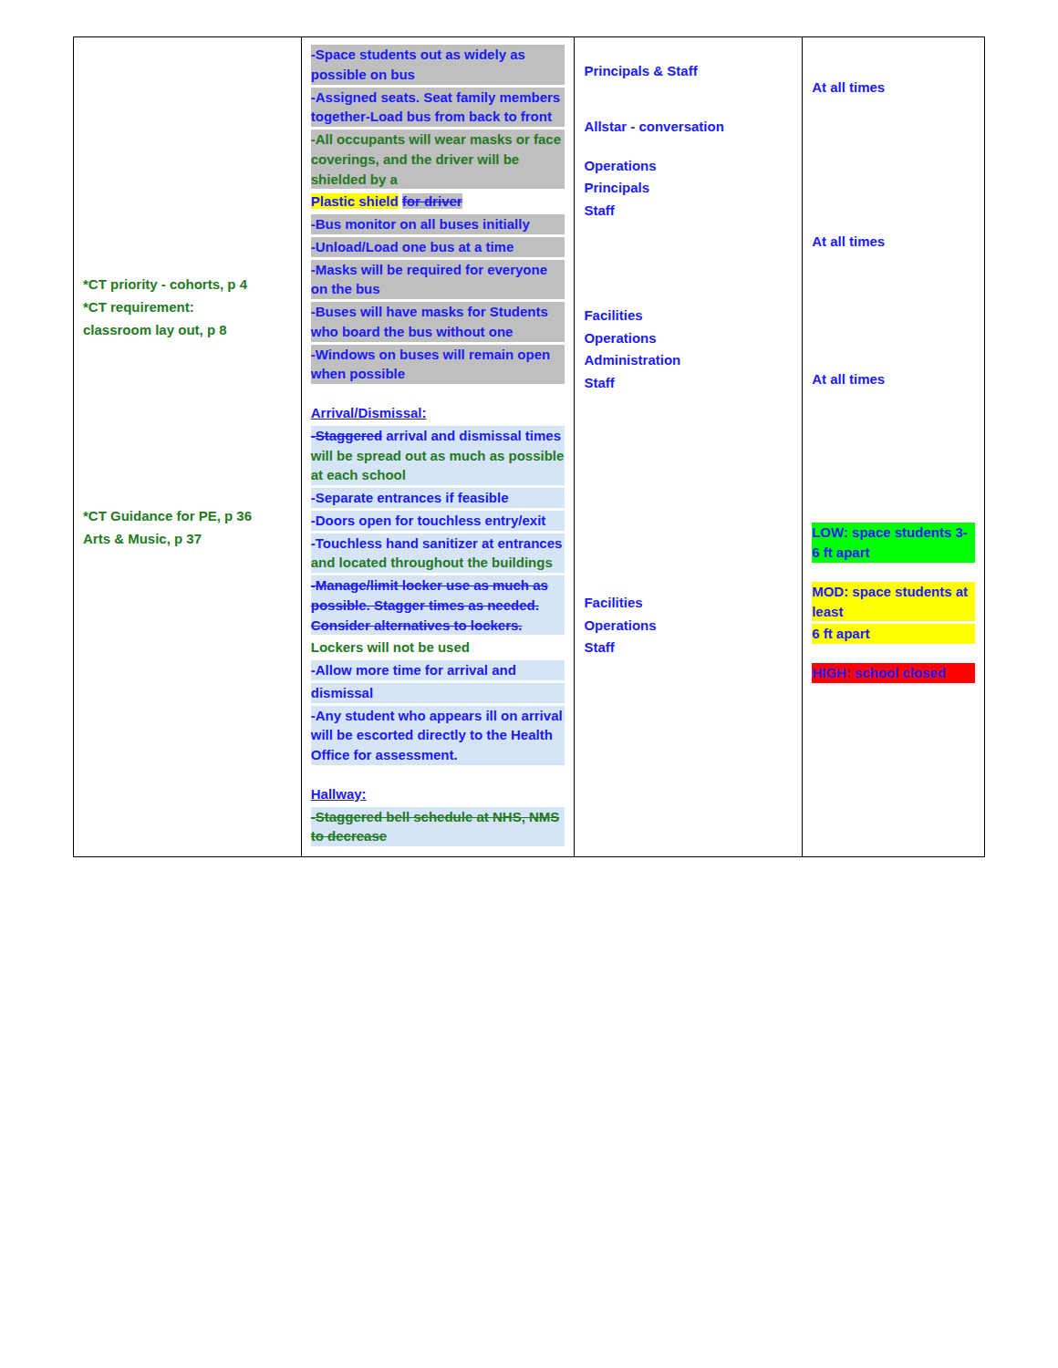| *CT priority - cohorts, p 4 *CT requirement: classroom lay out, p 8 *CT Guidance for PE, p 36 Arts & Music, p 37 | -Space students out as widely as possible on bus -Assigned seats. Seat family members together-Load bus from back to front -All occupants will wear masks or face coverings, and the driver will be shielded by a Plastic shield for driver -Bus monitor on all buses initially -Unload/Load one bus at a time -Masks will be required for everyone on the bus -Buses will have masks for Students who board the bus without one -Windows on buses will remain open when possible Arrival/Dismissal: -Staggered arrival and dismissal times will be spread out as much as possible at each school -Separate entrances if feasible -Doors open for touchless entry/exit -Touchless hand sanitizer at entrances and located throughout the buildings -Manage/limit locker use as much as possible. Stagger times as needed. Consider alternatives to lockers. Lockers will not be used -Allow more time for arrival and dismissal -Any student who appears ill on arrival will be escorted directly to the Health Office for assessment. Hallway: -Staggered bell schedule at NHS, NMS to decrease | Principals & Staff Allstar - conversation Operations Principals Staff Facilities Operations Administration Staff Facilities Operations Staff | At all times At all times At all times LOW: space students 3-6 ft apart MOD: space students at least 6 ft apart HIGH: school closed |